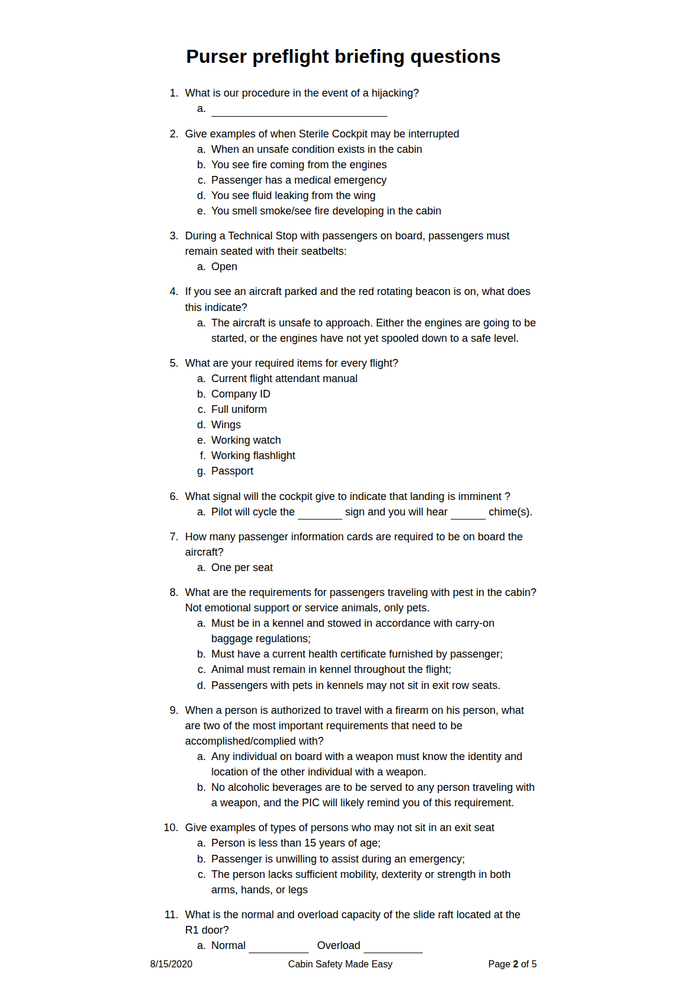Purser preflight briefing questions
What is our procedure in the event of a hijacking?
Give examples of when Sterile Cockpit may be interrupted
When an unsafe condition exists in the cabin
You see fire coming from the engines
Passenger has a medical emergency
You see fluid leaking from the wing
You smell smoke/see fire developing in the cabin
During a Technical Stop with passengers on board, passengers must remain seated with their seatbelts:
Open
If you see an aircraft parked and the red rotating beacon is on, what does this indicate?
The aircraft is unsafe to approach. Either the engines are going to be started, or the engines have not yet spooled down to a safe level.
What are your required items for every flight?
Current flight attendant manual
Company ID
Full uniform
Wings
Working watch
Working flashlight
Passport
What signal will the cockpit give to indicate that landing is imminent ?
Pilot will cycle the sign and you will hear chime(s).
How many passenger information cards are required to be on board the aircraft?
One per seat
What are the requirements for passengers traveling with pest in the cabin? Not emotional support or service animals, only pets.
Must be in a kennel and stowed in accordance with carry-on baggage regulations;
Must have a current health certificate furnished by passenger;
Animal must remain in kennel throughout the flight;
Passengers with pets in kennels may not sit in exit row seats.
When a person is authorized to travel with a firearm on his person, what are two of the most important requirements that need to be accomplished/complied with?
Any individual on board with a weapon must know the identity and location of the other individual with a weapon.
No alcoholic beverages are to be served to any person traveling with a weapon, and the PIC will likely remind you of this requirement.
Give examples of types of persons who may not sit in an exit seat
Person is less than 15 years of age;
Passenger is unwilling to assist during an emergency;
The person lacks sufficient mobility, dexterity or strength in both arms, hands, or legs
What is the normal and overload capacity of the slide raft located at the R1 door?
Normal Overload
8/15/2020
Cabin Safety Made Easy
Page 2 of 5